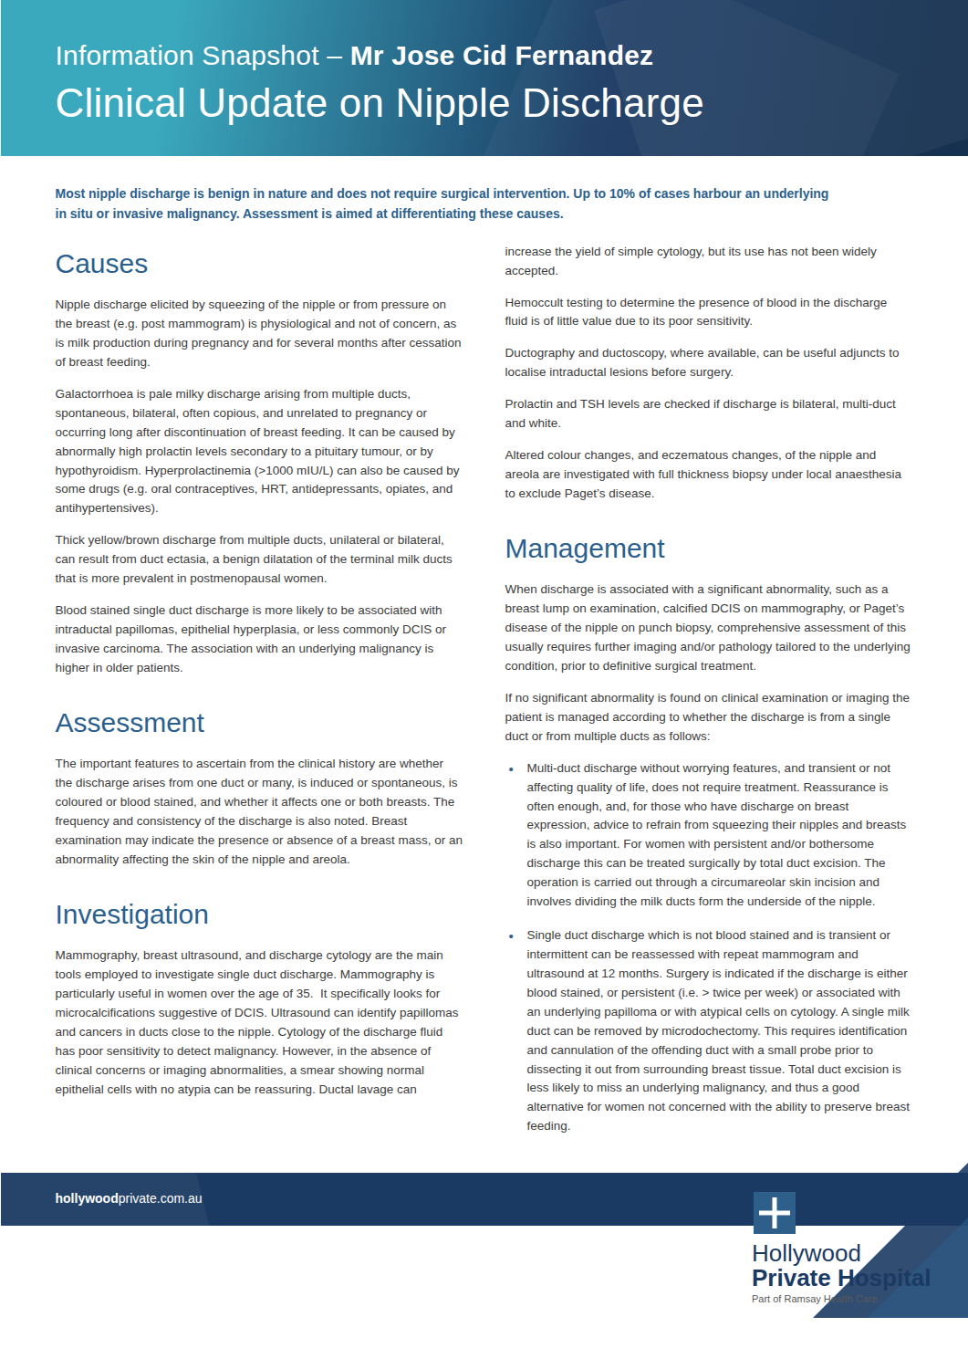Information Snapshot – Mr Jose Cid Fernandez
Clinical Update on Nipple Discharge
Most nipple discharge is benign in nature and does not require surgical intervention. Up to 10% of cases harbour an underlying in situ or invasive malignancy. Assessment is aimed at differentiating these causes.
Causes
Nipple discharge elicited by squeezing of the nipple or from pressure on the breast (e.g. post mammogram) is physiological and not of concern, as is milk production during pregnancy and for several months after cessation of breast feeding.
Galactorrhoea is pale milky discharge arising from multiple ducts, spontaneous, bilateral, often copious, and unrelated to pregnancy or occurring long after discontinuation of breast feeding. It can be caused by abnormally high prolactin levels secondary to a pituitary tumour, or by hypothyroidism. Hyperprolactinemia (>1000 mIU/L) can also be caused by some drugs (e.g. oral contraceptives, HRT, antidepressants, opiates, and antihypertensives).
Thick yellow/brown discharge from multiple ducts, unilateral or bilateral, can result from duct ectasia, a benign dilatation of the terminal milk ducts that is more prevalent in postmenopausal women.
Blood stained single duct discharge is more likely to be associated with intraductal papillomas, epithelial hyperplasia, or less commonly DCIS or invasive carcinoma. The association with an underlying malignancy is higher in older patients.
Assessment
The important features to ascertain from the clinical history are whether the discharge arises from one duct or many, is induced or spontaneous, is coloured or blood stained, and whether it affects one or both breasts. The frequency and consistency of the discharge is also noted. Breast examination may indicate the presence or absence of a breast mass, or an abnormality affecting the skin of the nipple and areola.
Investigation
Mammography, breast ultrasound, and discharge cytology are the main tools employed to investigate single duct discharge. Mammography is particularly useful in women over the age of 35. It specifically looks for microcalcifications suggestive of DCIS. Ultrasound can identify papillomas and cancers in ducts close to the nipple. Cytology of the discharge fluid has poor sensitivity to detect malignancy. However, in the absence of clinical concerns or imaging abnormalities, a smear showing normal epithelial cells with no atypia can be reassuring. Ductal lavage can increase the yield of simple cytology, but its use has not been widely accepted.
Hemoccult testing to determine the presence of blood in the discharge fluid is of little value due to its poor sensitivity.
Ductography and ductoscopy, where available, can be useful adjuncts to localise intraductal lesions before surgery.
Prolactin and TSH levels are checked if discharge is bilateral, multi-duct and white.
Altered colour changes, and eczematous changes, of the nipple and areola are investigated with full thickness biopsy under local anaesthesia to exclude Paget’s disease.
Management
When discharge is associated with a significant abnormality, such as a breast lump on examination, calcified DCIS on mammography, or Paget’s disease of the nipple on punch biopsy, comprehensive assessment of this usually requires further imaging and/or pathology tailored to the underlying condition, prior to definitive surgical treatment.
If no significant abnormality is found on clinical examination or imaging the patient is managed according to whether the discharge is from a single duct or from multiple ducts as follows:
Multi-duct discharge without worrying features, and transient or not affecting quality of life, does not require treatment. Reassurance is often enough, and, for those who have discharge on breast expression, advice to refrain from squeezing their nipples and breasts is also important. For women with persistent and/or bothersome discharge this can be treated surgically by total duct excision. The operation is carried out through a circumareolar skin incision and involves dividing the milk ducts form the underside of the nipple.
Single duct discharge which is not blood stained and is transient or intermittent can be reassessed with repeat mammogram and ultrasound at 12 months. Surgery is indicated if the discharge is either blood stained, or persistent (i.e. > twice per week) or associated with an underlying papilloma or with atypical cells on cytology. A single milk duct can be removed by microdochectomy. This requires identification and cannulation of the offending duct with a small probe prior to dissecting it out from surrounding breast tissue. Total duct excision is less likely to miss an underlying malignancy, and thus a good alternative for women not concerned with the ability to preserve breast feeding.
Hollywood Private Hospital Part of Ramsay Health Care
hollywoodprivate.com.au